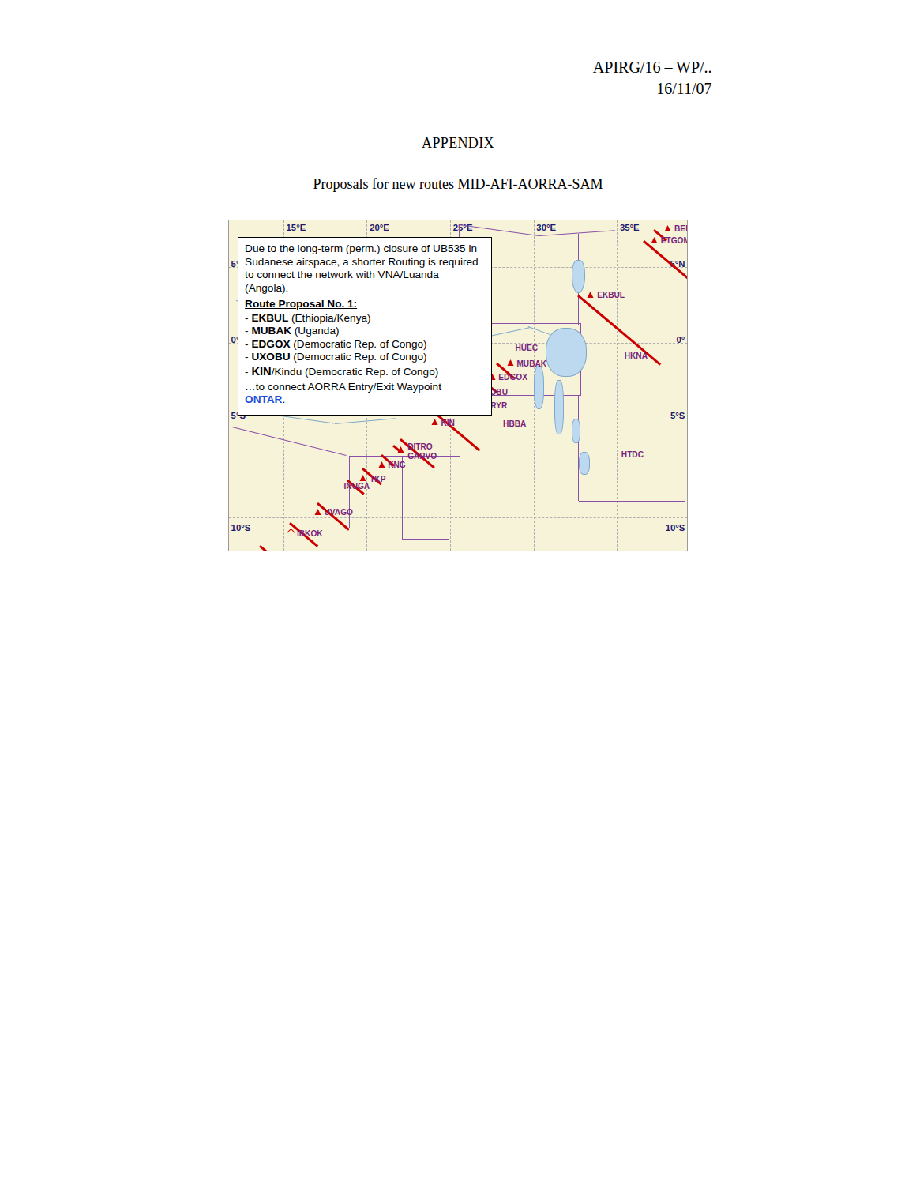APIRG/16 – WP/..
16/11/07
APPENDIX
Proposals for new routes MID-AFI-AORRA-SAM
15°E
20°E
25°E
30°E
35°E
5°N
5°N
0°
0°
5°S
5°S
10°S
10°S
BENDO
ETGOM
EKBUL
MUBAK
EDGOX
UXOBU
KIN
DITRO
GARVO
KNG
TKP
INUGA
UVAGO
IBKOK
VNA
HUEC
HKNA
HRYR
HBBA
HTDC
Due to the long-term (perm.) closure of UB535 in Sudanese airspace, a shorter Routing is required to connect the network with VNA/Luanda (Angola).
Route Proposal No. 1:
- EKBUL (Ethiopia/Kenya)
- MUBAK (Uganda)
- EDGOX (Democratic Rep. of Congo)
- UXOBU (Democratic Rep. of Congo)
- KIN/Kindu (Democratic Rep. of Congo)
…to connect AORRA Entry/Exit Waypoint ONTAR.